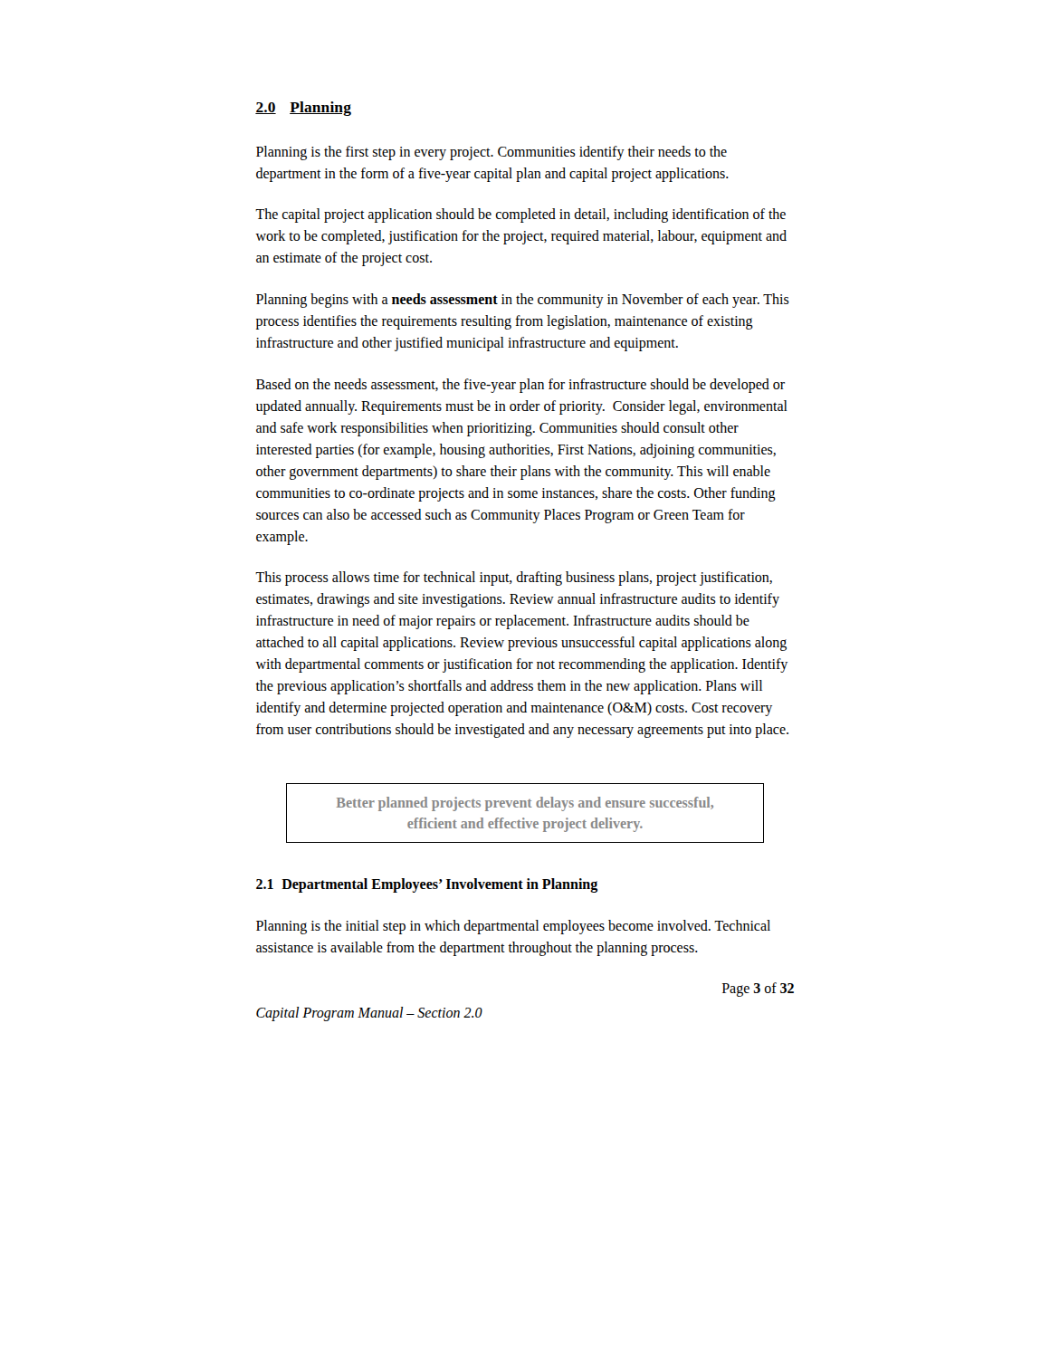2.0 Planning
Planning is the first step in every project. Communities identify their needs to the department in the form of a five-year capital plan and capital project applications.
The capital project application should be completed in detail, including identification of the work to be completed, justification for the project, required material, labour, equipment and an estimate of the project cost.
Planning begins with a needs assessment in the community in November of each year. This process identifies the requirements resulting from legislation, maintenance of existing infrastructure and other justified municipal infrastructure and equipment.
Based on the needs assessment, the five-year plan for infrastructure should be developed or updated annually. Requirements must be in order of priority. Consider legal, environmental and safe work responsibilities when prioritizing. Communities should consult other interested parties (for example, housing authorities, First Nations, adjoining communities, other government departments) to share their plans with the community. This will enable communities to co-ordinate projects and in some instances, share the costs. Other funding sources can also be accessed such as Community Places Program or Green Team for example.
This process allows time for technical input, drafting business plans, project justification, estimates, drawings and site investigations. Review annual infrastructure audits to identify infrastructure in need of major repairs or replacement. Infrastructure audits should be attached to all capital applications. Review previous unsuccessful capital applications along with departmental comments or justification for not recommending the application. Identify the previous application’s shortfalls and address them in the new application. Plans will identify and determine projected operation and maintenance (O&M) costs. Cost recovery from user contributions should be investigated and any necessary agreements put into place.
Better planned projects prevent delays and ensure successful,
efficient and effective project delivery.
2.1 Departmental Employees’ Involvement in Planning
Planning is the initial step in which departmental employees become involved. Technical assistance is available from the department throughout the planning process.
Page 3 of 32
Capital Program Manual – Section 2.0